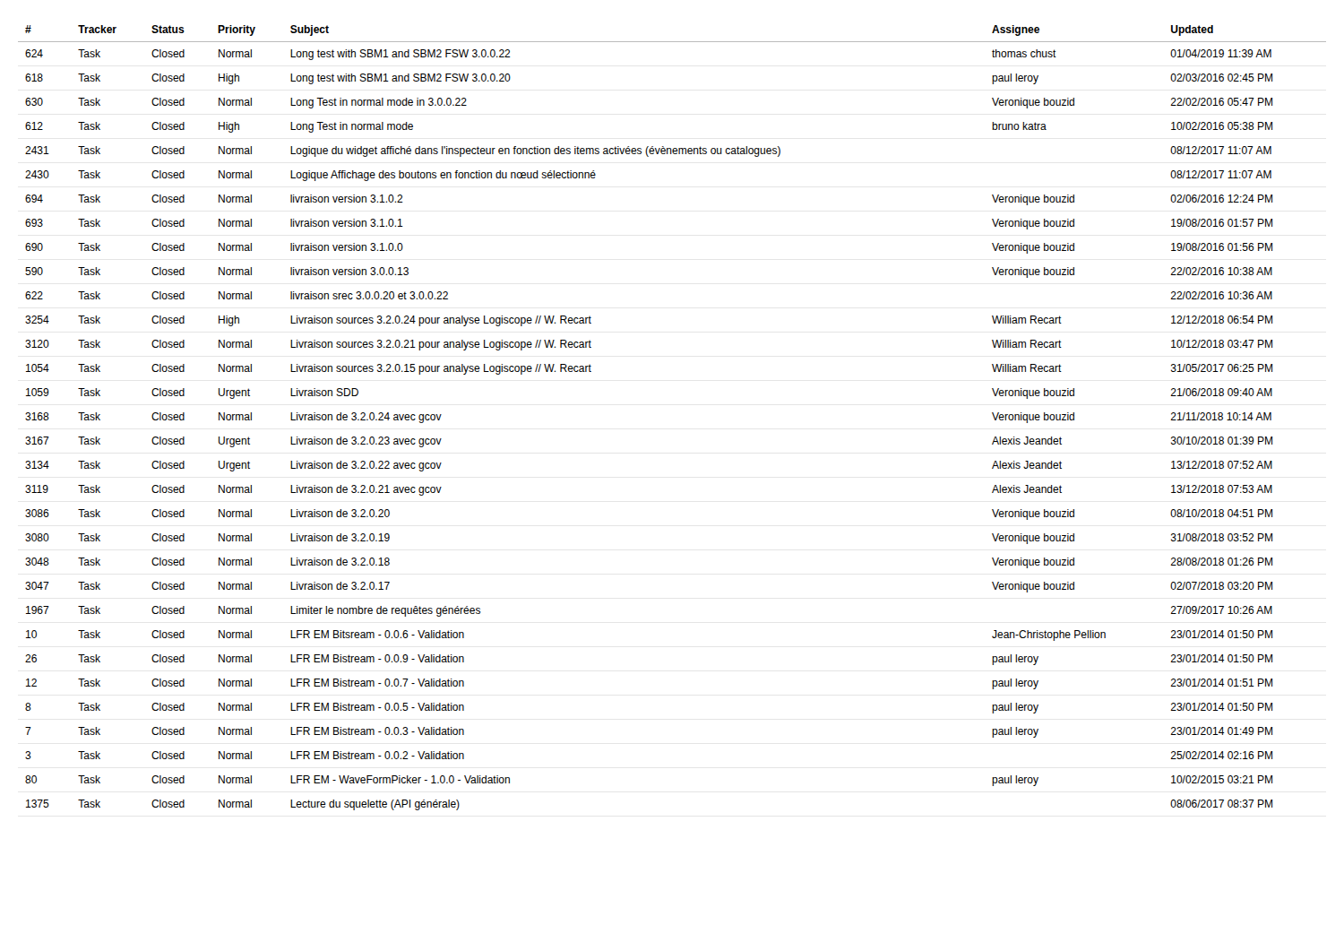| # | Tracker | Status | Priority | Subject | Assignee | Updated |
| --- | --- | --- | --- | --- | --- | --- |
| 624 | Task | Closed | Normal | Long test with SBM1 and SBM2 FSW 3.0.0.22 | thomas chust | 01/04/2019 11:39 AM |
| 618 | Task | Closed | High | Long test with SBM1 and SBM2 FSW 3.0.0.20 | paul leroy | 02/03/2016 02:45 PM |
| 630 | Task | Closed | Normal | Long Test in normal mode in 3.0.0.22 | Veronique bouzid | 22/02/2016 05:47 PM |
| 612 | Task | Closed | High | Long Test in normal mode | bruno katra | 10/02/2016 05:38 PM |
| 2431 | Task | Closed | Normal | Logique du widget affiché dans l'inspecteur en fonction des items activées (évènements ou catalogues) | | 08/12/2017 11:07 AM |
| 2430 | Task | Closed | Normal | Logique Affichage des boutons en fonction du nœud sélectionné | | 08/12/2017 11:07 AM |
| 694 | Task | Closed | Normal | livraison version 3.1.0.2 | Veronique bouzid | 02/06/2016 12:24 PM |
| 693 | Task | Closed | Normal | livraison version 3.1.0.1 | Veronique bouzid | 19/08/2016 01:57 PM |
| 690 | Task | Closed | Normal | livraison version 3.1.0.0 | Veronique bouzid | 19/08/2016 01:56 PM |
| 590 | Task | Closed | Normal | livraison version 3.0.0.13 | Veronique bouzid | 22/02/2016 10:38 AM |
| 622 | Task | Closed | Normal | livraison srec 3.0.0.20 et 3.0.0.22 | | 22/02/2016 10:36 AM |
| 3254 | Task | Closed | High | Livraison sources 3.2.0.24 pour analyse Logiscope // W. Recart | William Recart | 12/12/2018 06:54 PM |
| 3120 | Task | Closed | Normal | Livraison sources 3.2.0.21 pour analyse Logiscope // W. Recart | William Recart | 10/12/2018 03:47 PM |
| 1054 | Task | Closed | Normal | Livraison sources 3.2.0.15 pour analyse Logiscope // W. Recart | William Recart | 31/05/2017 06:25 PM |
| 1059 | Task | Closed | Urgent | Livraison SDD | Veronique bouzid | 21/06/2018 09:40 AM |
| 3168 | Task | Closed | Normal | Livraison de 3.2.0.24 avec gcov | Veronique bouzid | 21/11/2018 10:14 AM |
| 3167 | Task | Closed | Urgent | Livraison de 3.2.0.23 avec gcov | Alexis Jeandet | 30/10/2018 01:39 PM |
| 3134 | Task | Closed | Urgent | Livraison de 3.2.0.22 avec gcov | Alexis Jeandet | 13/12/2018 07:52 AM |
| 3119 | Task | Closed | Normal | Livraison de 3.2.0.21 avec gcov | Alexis Jeandet | 13/12/2018 07:53 AM |
| 3086 | Task | Closed | Normal | Livraison de 3.2.0.20 | Veronique bouzid | 08/10/2018 04:51 PM |
| 3080 | Task | Closed | Normal | Livraison de 3.2.0.19 | Veronique bouzid | 31/08/2018 03:52 PM |
| 3048 | Task | Closed | Normal | Livraison de 3.2.0.18 | Veronique bouzid | 28/08/2018 01:26 PM |
| 3047 | Task | Closed | Normal | Livraison de 3.2.0.17 | Veronique bouzid | 02/07/2018 03:20 PM |
| 1967 | Task | Closed | Normal | Limiter le nombre de requêtes générées | | 27/09/2017 10:26 AM |
| 10 | Task | Closed | Normal | LFR EM Bitsream - 0.0.6 - Validation | Jean-Christophe Pellion | 23/01/2014 01:50 PM |
| 26 | Task | Closed | Normal | LFR EM Bistream - 0.0.9 - Validation | paul leroy | 23/01/2014 01:50 PM |
| 12 | Task | Closed | Normal | LFR EM Bistream - 0.0.7 - Validation | paul leroy | 23/01/2014 01:51 PM |
| 8 | Task | Closed | Normal | LFR EM Bistream - 0.0.5 - Validation | paul leroy | 23/01/2014 01:50 PM |
| 7 | Task | Closed | Normal | LFR EM Bistream - 0.0.3 - Validation | paul leroy | 23/01/2014 01:49 PM |
| 3 | Task | Closed | Normal | LFR EM Bistream - 0.0.2 - Validation | | 25/02/2014 02:16 PM |
| 80 | Task | Closed | Normal | LFR EM - WaveFormPicker - 1.0.0 - Validation | paul leroy | 10/02/2015 03:21 PM |
| 1375 | Task | Closed | Normal | Lecture du squelette (API générale) | | 08/06/2017 08:37 PM |